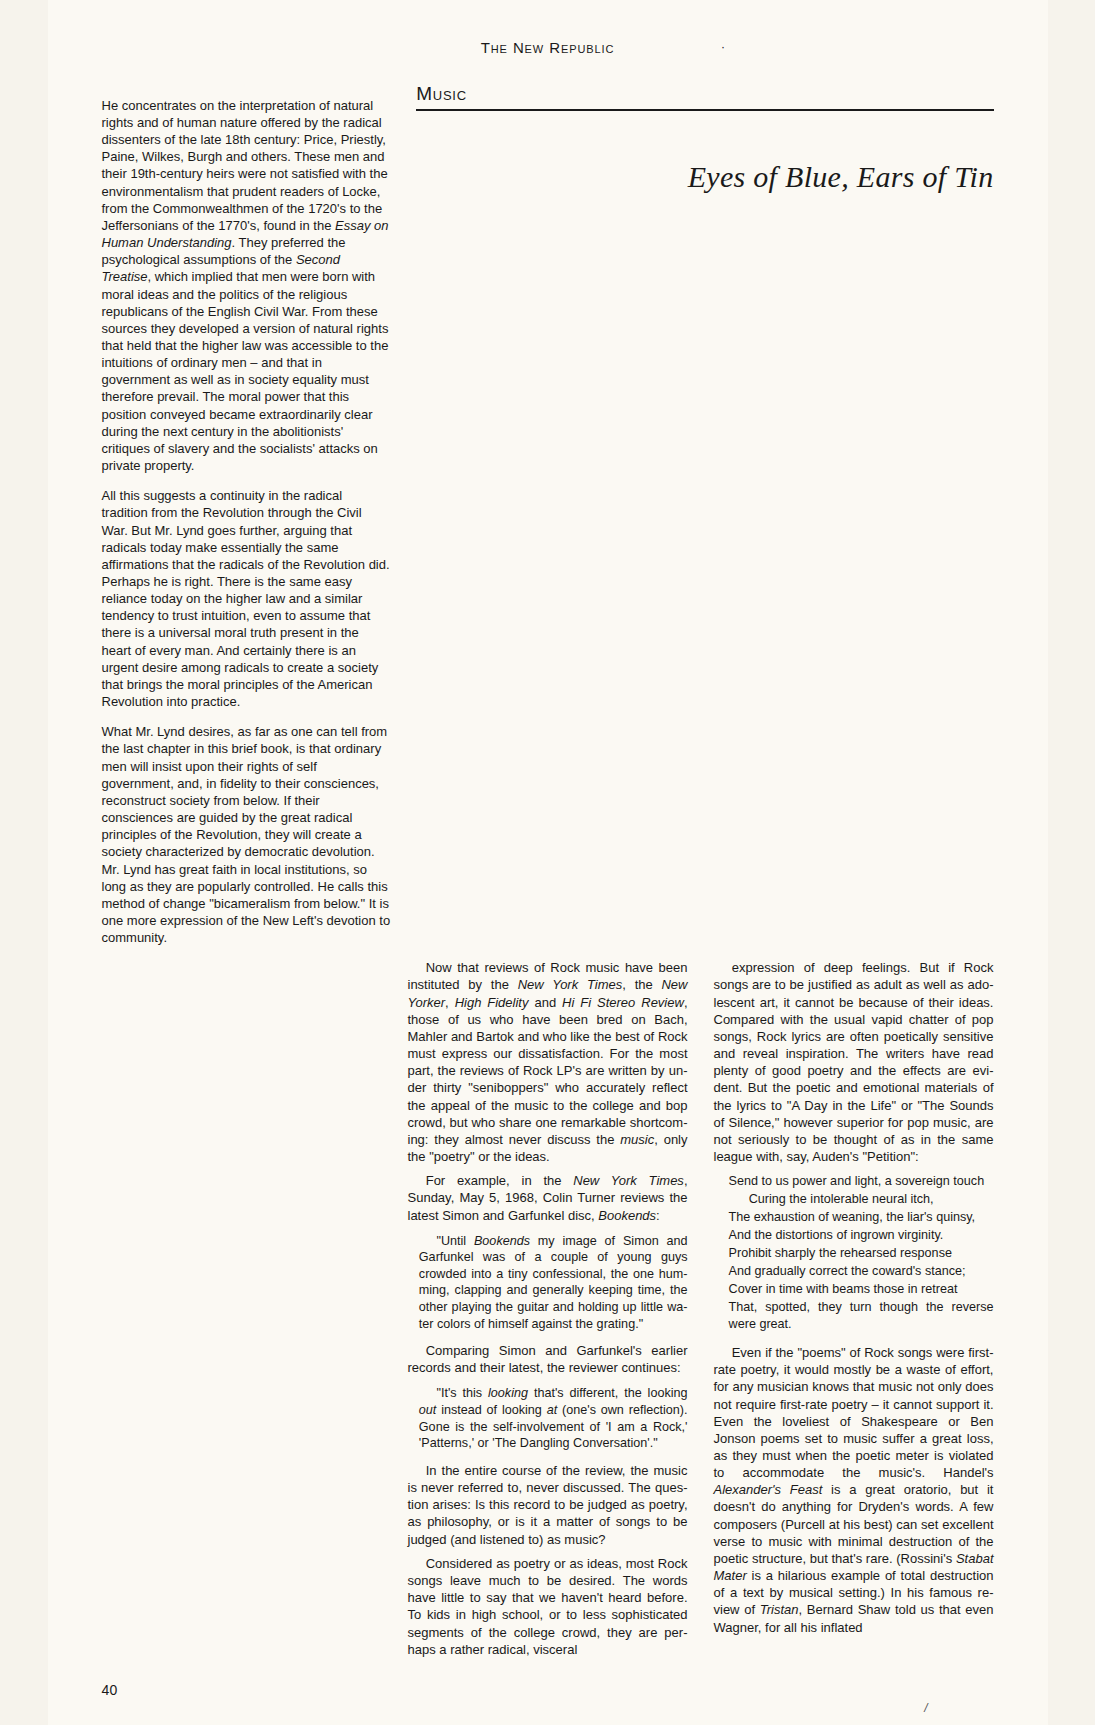The New Republic·
He concentrates on the interpretation of natural rights and of human nature offered by the radical dissenters of the late 18th century: Price, Priestly, Paine, Wilkes, Burgh and others. These men and their 19th-century heirs were not satisfied with the environmentalism that prudent readers of Locke, from the Commonwealthmen of the 1720's to the Jeffersonians of the 1770's, found in the Essay on Human Understanding. They preferred the psychological assumptions of the Second Treatise, which implied that men were born with moral ideas and the politics of the religious republicans of the English Civil War. From these sources they developed a version of natural rights that held that the higher law was accessible to the intuitions of ordinary men – and that in government as well as in society equality must therefore prevail. The moral power that this position conveyed became extraordinarily clear during the next century in the abolitionists' critiques of slavery and the socialists' attacks on private property.
All this suggests a continuity in the radical tradition from the Revolution through the Civil War. But Mr. Lynd goes further, arguing that radicals today make essentially the same affirmations that the radicals of the Revolution did. Perhaps he is right. There is the same easy reliance today on the higher law and a similar tendency to trust intuition, even to assume that there is a universal moral truth present in the heart of every man. And certainly there is an urgent desire among radicals to create a society that brings the moral principles of the American Revolution into practice.
What Mr. Lynd desires, as far as one can tell from the last chapter in this brief book, is that ordinary men will insist upon their rights of self government, and, in fidelity to their consciences, reconstruct society from below. If their consciences are guided by the great radical principles of the Revolution, they will create a society characterized by democratic devolution. Mr. Lynd has great faith in local institutions, so long as they are popularly controlled. He calls this method of change "bicameralism from below." It is one more expression of the New Left's devotion to community.
Music
Eyes of Blue, Ears of Tin
Now that reviews of Rock music have been instituted by the New York Times, the New Yorker, High Fidelity and Hi Fi Stereo Review, those of us who have been bred on Bach, Mahler and Bartok and who like the best of Rock must express our dissatisfaction. For the most part, the reviews of Rock LP's are written by under thirty "seniboppers" who accurately reflect the appeal of the music to the college and bop crowd, but who share one remarkable shortcoming: they almost never discuss the music, only the "poetry" or the ideas.
For example, in the New York Times, Sunday, May 5, 1968, Colin Turner reviews the latest Simon and Garfunkel disc, Bookends:
"Until Bookends my image of Simon and Garfunkel was of a couple of young guys crowded into a tiny confessional, the one humming, clapping and generally keeping time, the other playing the guitar and holding up little water colors of himself against the grating."
Comparing Simon and Garfunkel's earlier records and their latest, the reviewer continues:
"It's this looking that's different, the looking out instead of looking at (one's own reflection). Gone is the self-involvement of 'I am a Rock,' 'Patterns,' or 'The Dangling Conversation'."
In the entire course of the review, the music is never referred to, never discussed. The question arises: Is this record to be judged as poetry, as philosophy, or is it a matter of songs to be judged (and listened to) as music?
Considered as poetry or as ideas, most Rock songs leave much to be desired. The words have little to say that we haven't heard before. To kids in high school, or to less sophisticated segments of the college crowd, they are perhaps a rather radical, visceral
expression of deep feelings. But if Rock songs are to be justified as adult as well as adolescent art, it cannot be because of their ideas. Compared with the usual vapid chatter of pop songs, Rock lyrics are often poetically sensitive and reveal inspiration. The writers have read plenty of good poetry and the effects are evident. But the poetic and emotional materials of the lyrics to "A Day in the Life" or "The Sounds of Silence," however superior for pop music, are not seriously to be thought of as in the same league with, say, Auden's "Petition":
Send to us power and light, a sovereign touch
Curing the intolerable neural itch,
The exhaustion of weaning, the liar's quinsy,
And the distortions of ingrown virginity.
Prohibit sharply the rehearsed response
And gradually correct the coward's stance;
Cover in time with beams those in retreat
That, spotted, they turn though the reverse were great.
Even if the "poems" of Rock songs were first-rate poetry, it would mostly be a waste of effort, for any musician knows that music not only does not require first-rate poetry – it cannot support it. Even the loveliest of Shakespeare or Ben Jonson poems set to music suffer a great loss, as they must when the poetic meter is violated to accommodate the music's. Handel's Alexander's Feast is a great oratorio, but it doesn't do anything for Dryden's words. A few composers (Purcell at his best) can set excellent verse to music with minimal destruction of the poetic structure, but that's rare. (Rossini's Stabat Mater is a hilarious example of total destruction of a text by musical setting.) In his famous review of Tristan, Bernard Shaw told us that even Wagner, for all his inflated
40
/